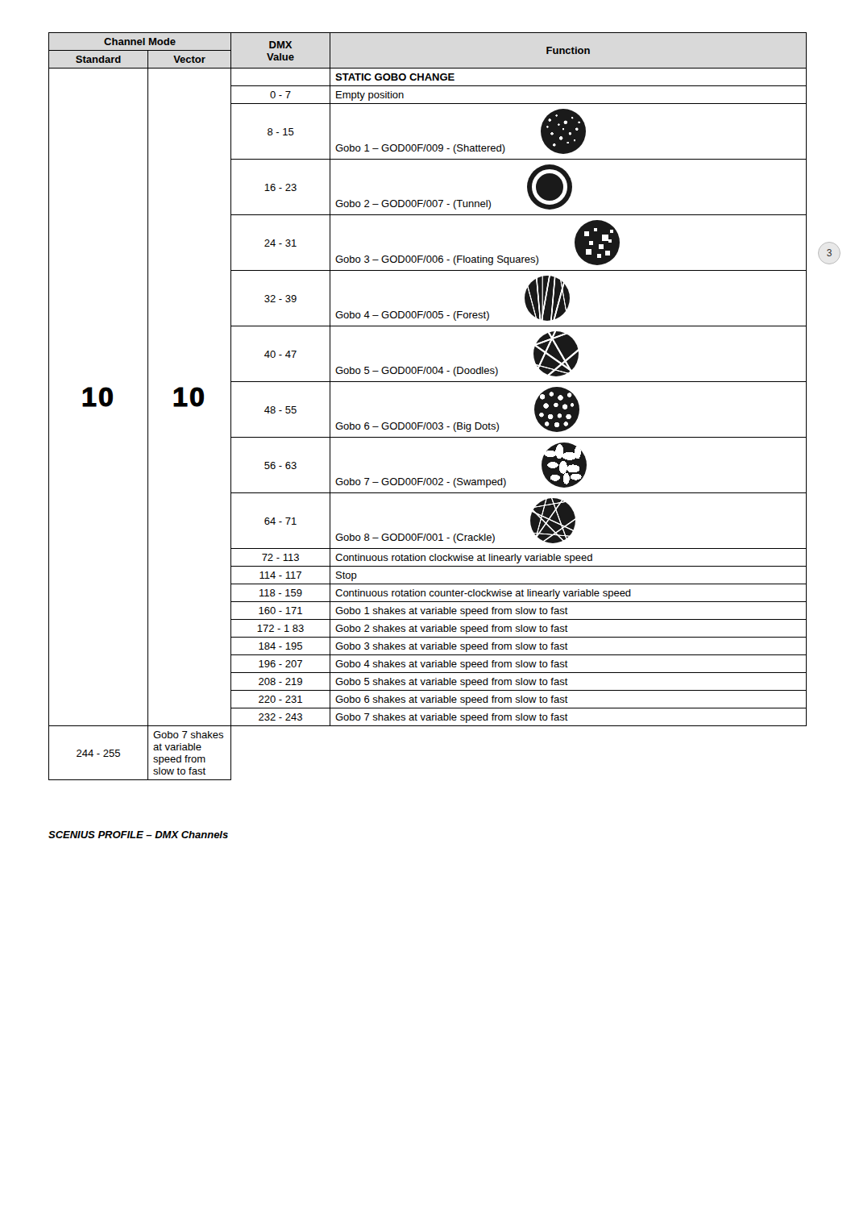3
| Channel Mode | DMX Value | Function |
| --- | --- | --- |
| Standard | Vector |
| 10 | 10 | | STATIC GOBO CHANGE |
| 0 - 7 | Empty position |
| 8 - 15 | Gobo 1 – GOD00F/009 - (Shattered) |
| 16 - 23 | Gobo 2 – GOD00F/007 - (Tunnel) |
| 24 - 31 | Gobo 3 – GOD00F/006 - (Floating Squares) |
| 32 - 39 | Gobo 4 – GOD00F/005 - (Forest) |
| 40 - 47 | Gobo 5 – GOD00F/004 - (Doodles) |
| 48 - 55 | Gobo 6 – GOD00F/003 - (Big Dots) |
| 56 - 63 | Gobo 7 – GOD00F/002 - (Swamped) |
| 64 - 71 | Gobo 8 – GOD00F/001 - (Crackle) |
| 72 - 113 | Continuous rotation clockwise at linearly variable speed |
| 114 - 117 | Stop |
| 118 - 159 | Continuous rotation counter-clockwise at linearly variable speed |
| 160 - 171 | Gobo 1 shakes at variable speed from slow to fast |
| 172 - 1 83 | Gobo 2 shakes at variable speed from slow to fast |
| 184 - 195 | Gobo 3 shakes at variable speed from slow to fast |
| 196 - 207 | Gobo 4 shakes at variable speed from slow to fast |
| 208 - 219 | Gobo 5 shakes at variable speed from slow to fast |
| 220 - 231 | Gobo 6 shakes at variable speed from slow to fast |
| 232 - 243 | Gobo 7 shakes at variable speed from slow to fast |
| 244 - 255 | Gobo 7 shakes at variable speed from slow to fast |
SCENIUS PROFILE – DMX Channels